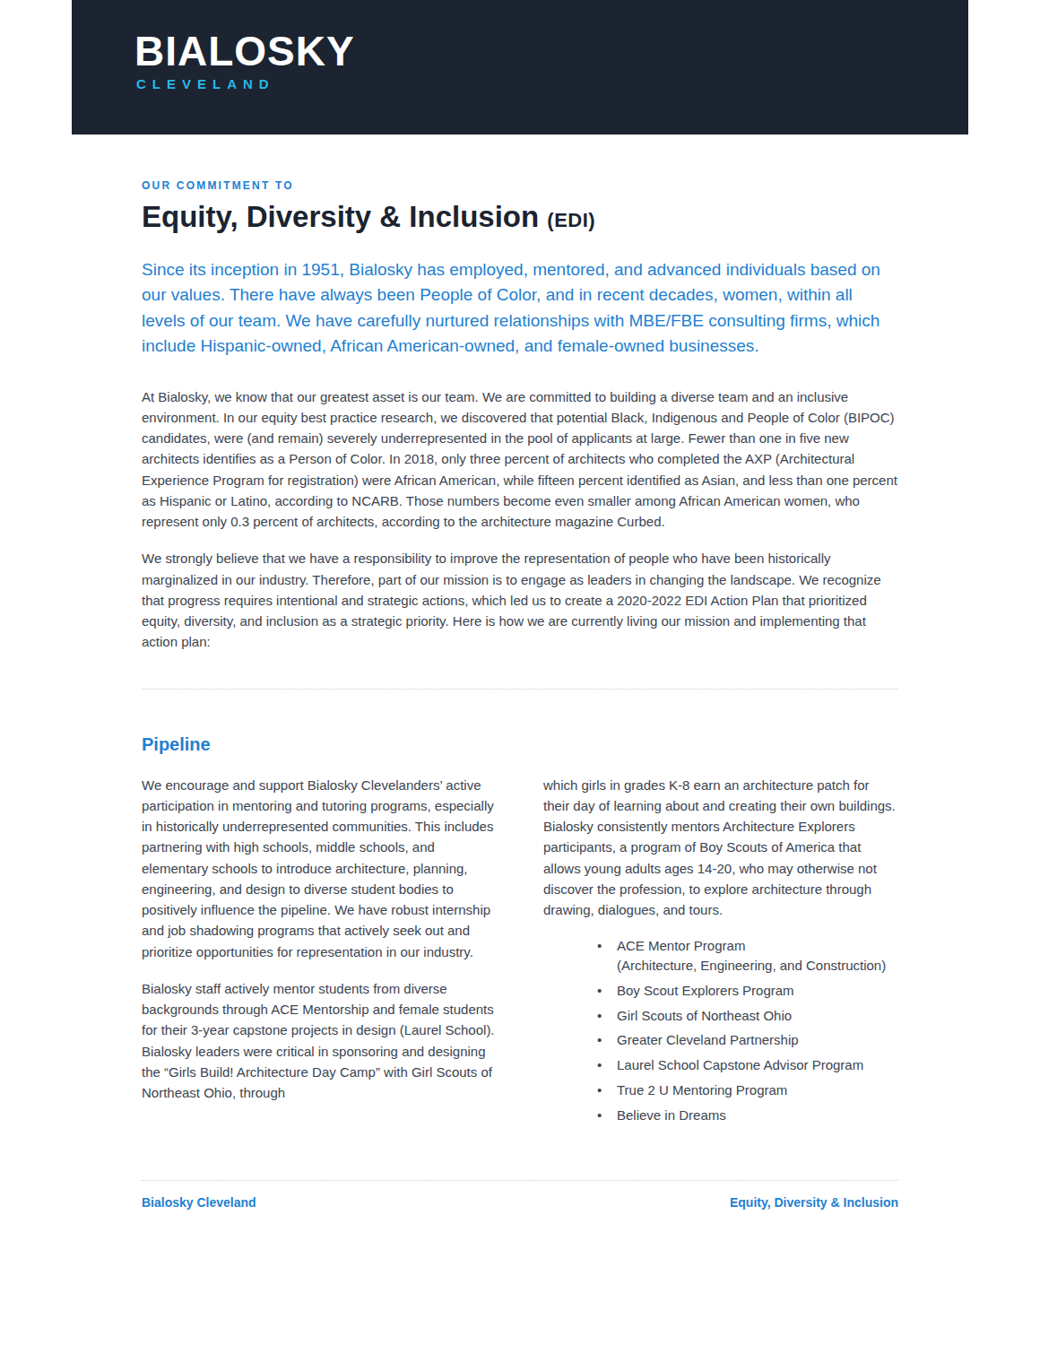BIALOSKY CLEVELAND
Our commitment to
Equity, Diversity & Inclusion (EDI)
Since its inception in 1951, Bialosky has employed, mentored, and advanced individuals based on our values. There have always been People of Color, and in recent decades, women, within all levels of our team. We have carefully nurtured relationships with MBE/FBE consulting firms, which include Hispanic-owned, African American-owned, and female-owned businesses.
At Bialosky, we know that our greatest asset is our team. We are committed to building a diverse team and an inclusive environment. In our equity best practice research, we discovered that potential Black, Indigenous and People of Color (BIPOC) candidates, were (and remain) severely underrepresented in the pool of applicants at large. Fewer than one in five new architects identifies as a Person of Color. In 2018, only three percent of architects who completed the AXP (Architectural Experience Program for registration) were African American, while fifteen percent identified as Asian, and less than one percent as Hispanic or Latino, according to NCARB. Those numbers become even smaller among African American women, who represent only 0.3 percent of architects, according to the architecture magazine Curbed.
We strongly believe that we have a responsibility to improve the representation of people who have been historically marginalized in our industry. Therefore, part of our mission is to engage as leaders in changing the landscape. We recognize that progress requires intentional and strategic actions, which led us to create a 2020-2022 EDI Action Plan that prioritized equity, diversity, and inclusion as a strategic priority. Here is how we are currently living our mission and implementing that action plan:
Pipeline
We encourage and support Bialosky Clevelanders’ active participation in mentoring and tutoring programs, especially in historically underrepresented communities. This includes partnering with high schools, middle schools, and elementary schools to introduce architecture, planning, engineering, and design to diverse student bodies to positively influence the pipeline. We have robust internship and job shadowing programs that actively seek out and prioritize opportunities for representation in our industry.
Bialosky staff actively mentor students from diverse backgrounds through ACE Mentorship and female students for their 3-year capstone projects in design (Laurel School). Bialosky leaders were critical in sponsoring and designing the “Girls Build! Architecture Day Camp” with Girl Scouts of Northeast Ohio, through
which girls in grades K-8 earn an architecture patch for their day of learning about and creating their own buildings. Bialosky consistently mentors Architecture Explorers participants, a program of Boy Scouts of America that allows young adults ages 14-20, who may otherwise not discover the profession, to explore architecture through drawing, dialogues, and tours.
ACE Mentor Program
(Architecture, Engineering, and Construction)
Boy Scout Explorers Program
Girl Scouts of Northeast Ohio
Greater Cleveland Partnership
Laurel School Capstone Advisor Program
True 2 U Mentoring Program
Believe in Dreams
Bialosky Cleveland Equity, Diversity & Inclusion